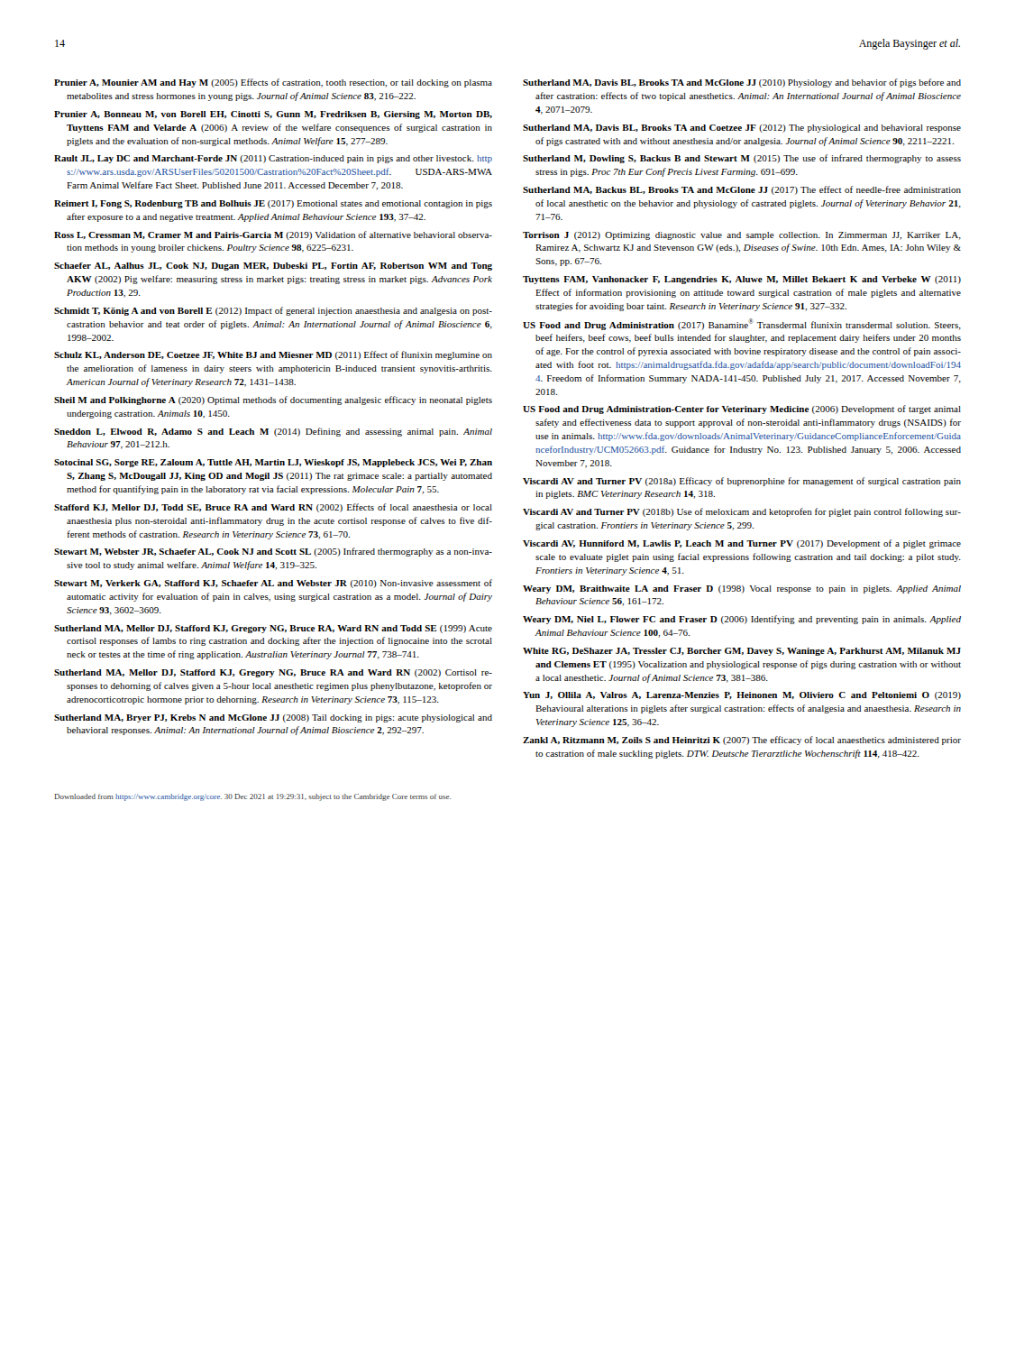14 Angela Baysinger et al.
Prunier A, Mounier AM and Hay M (2005) Effects of castration, tooth resection, or tail docking on plasma metabolites and stress hormones in young pigs. Journal of Animal Science 83, 216–222.
Prunier A, Bonneau M, von Borell EH, Cinotti S, Gunn M, Fredriksen B, Giersing M, Morton DB, Tuyttens FAM and Velarde A (2006) A review of the welfare consequences of surgical castration in piglets and the evaluation of non-surgical methods. Animal Welfare 15, 277–289.
Rault JL, Lay DC and Marchant-Forde JN (2011) Castration-induced pain in pigs and other livestock. https://www.ars.usda.gov/ARSUserFiles/50201500/Castration%20Fact%20Sheet.pdf. USDA-ARS-MWA Farm Animal Welfare Fact Sheet. Published June 2011. Accessed December 7, 2018.
Reimert I, Fong S, Rodenburg TB and Bolhuis JE (2017) Emotional states and emotional contagion in pigs after exposure to a and negative treatment. Applied Animal Behaviour Science 193, 37–42.
Ross L, Cressman M, Cramer M and Pairis-Garcia M (2019) Validation of alternative behavioral observation methods in young broiler chickens. Poultry Science 98, 6225–6231.
Schaefer AL, Aalhus JL, Cook NJ, Dugan MER, Dubeski PL, Fortin AF, Robertson WM and Tong AKW (2002) Pig welfare: measuring stress in market pigs: treating stress in market pigs. Advances Pork Production 13, 29.
Schmidt T, König A and von Borell E (2012) Impact of general injection anaesthesia and analgesia on post-castration behavior and teat order of piglets. Animal: An International Journal of Animal Bioscience 6, 1998–2002.
Schulz KL, Anderson DE, Coetzee JF, White BJ and Miesner MD (2011) Effect of flunixin meglumine on the amelioration of lameness in dairy steers with amphotericin B-induced transient synovitis-arthritis. American Journal of Veterinary Research 72, 1431–1438.
Sheil M and Polkinghorne A (2020) Optimal methods of documenting analgesic efficacy in neonatal piglets undergoing castration. Animals 10, 1450.
Sneddon L, Elwood R, Adamo S and Leach M (2014) Defining and assessing animal pain. Animal Behaviour 97, 201–212.h.
Sotocinal SG, Sorge RE, Zaloum A, Tuttle AH, Martin LJ, Wieskopf JS, Mapplebeck JCS, Wei P, Zhan S, Zhang S, McDougall JJ, King OD and Mogil JS (2011) The rat grimace scale: a partially automated method for quantifying pain in the laboratory rat via facial expressions. Molecular Pain 7, 55.
Stafford KJ, Mellor DJ, Todd SE, Bruce RA and Ward RN (2002) Effects of local anaesthesia or local anaesthesia plus non-steroidal anti-inflammatory drug in the acute cortisol response of calves to five different methods of castration. Research in Veterinary Science 73, 61–70.
Stewart M, Webster JR, Schaefer AL, Cook NJ and Scott SL (2005) Infrared thermography as a non-invasive tool to study animal welfare. Animal Welfare 14, 319–325.
Stewart M, Verkerk GA, Stafford KJ, Schaefer AL and Webster JR (2010) Non-invasive assessment of automatic activity for evaluation of pain in calves, using surgical castration as a model. Journal of Dairy Science 93, 3602–3609.
Sutherland MA, Mellor DJ, Stafford KJ, Gregory NG, Bruce RA, Ward RN and Todd SE (1999) Acute cortisol responses of lambs to ring castration and docking after the injection of lignocaine into the scrotal neck or testes at the time of ring application. Australian Veterinary Journal 77, 738–741.
Sutherland MA, Mellor DJ, Stafford KJ, Gregory NG, Bruce RA and Ward RN (2002) Cortisol responses to dehorning of calves given a 5-hour local anesthetic regimen plus phenylbutazone, ketoprofen or adrenocorticotropic hormone prior to dehorning. Research in Veterinary Science 73, 115–123.
Sutherland MA, Bryer PJ, Krebs N and McGlone JJ (2008) Tail docking in pigs: acute physiological and behavioral responses. Animal: An International Journal of Animal Bioscience 2, 292–297.
Sutherland MA, Davis BL, Brooks TA and McGlone JJ (2010) Physiology and behavior of pigs before and after castration: effects of two topical anesthetics. Animal: An International Journal of Animal Bioscience 4, 2071–2079.
Sutherland MA, Davis BL, Brooks TA and Coetzee JF (2012) The physiological and behavioral response of pigs castrated with and without anesthesia and/or analgesia. Journal of Animal Science 90, 2211–2221.
Sutherland M, Dowling S, Backus B and Stewart M (2015) The use of infrared thermography to assess stress in pigs. Proc 7th Eur Conf Precis Livest Farming. 691–699.
Sutherland MA, Backus BL, Brooks TA and McGlone JJ (2017) The effect of needle-free administration of local anesthetic on the behavior and physiology of castrated piglets. Journal of Veterinary Behavior 21, 71–76.
Torrison J (2012) Optimizing diagnostic value and sample collection. In Zimmerman JJ, Karriker LA, Ramirez A, Schwartz KJ and Stevenson GW (eds.), Diseases of Swine. 10th Edn. Ames, IA: John Wiley & Sons, pp. 67–76.
Tuyttens FAM, Vanhonacker F, Langendries K, Aluwe M, Millet Bekaert K and Verbeke W (2011) Effect of information provisioning on attitude toward surgical castration of male piglets and alternative strategies for avoiding boar taint. Research in Veterinary Science 91, 327–332.
US Food and Drug Administration (2017) Banamine® Transdermal flunixin transdermal solution. Steers, beef heifers, beef cows, beef bulls intended for slaughter, and replacement dairy heifers under 20 months of age. For the control of pyrexia associated with bovine respiratory disease and the control of pain associated with foot rot. https://animaldrugsatfda.fda.gov/adafda/app/search/public/document/downloadFoi/1944. Freedom of Information Summary NADA-141-450. Published July 21, 2017. Accessed November 7, 2018.
US Food and Drug Administration-Center for Veterinary Medicine (2006) Development of target animal safety and effectiveness data to support approval of non-steroidal anti-inflammatory drugs (NSAIDS) for use in animals. http://www.fda.gov/downloads/AnimalVeterinary/GuidanceComplianceEnforcement/GuidanceforIndustry/UCM052663.pdf. Guidance for Industry No. 123. Published January 5, 2006. Accessed November 7, 2018.
Viscardi AV and Turner PV (2018a) Efficacy of buprenorphine for management of surgical castration pain in piglets. BMC Veterinary Research 14, 318.
Viscardi AV and Turner PV (2018b) Use of meloxicam and ketoprofen for piglet pain control following surgical castration. Frontiers in Veterinary Science 5, 299.
Viscardi AV, Hunniford M, Lawlis P, Leach M and Turner PV (2017) Development of a piglet grimace scale to evaluate piglet pain using facial expressions following castration and tail docking: a pilot study. Frontiers in Veterinary Science 4, 51.
Weary DM, Braithwaite LA and Fraser D (1998) Vocal response to pain in piglets. Applied Animal Behaviour Science 56, 161–172.
Weary DM, Niel L, Flower FC and Fraser D (2006) Identifying and preventing pain in animals. Applied Animal Behaviour Science 100, 64–76.
White RG, DeShazer JA, Tressler CJ, Borcher GM, Davey S, Waninge A, Parkhurst AM, Milanuk MJ and Clemens ET (1995) Vocalization and physiological response of pigs during castration with or without a local anesthetic. Journal of Animal Science 73, 381–386.
Yun J, Ollila A, Valros A, Larenza-Menzies P, Heinonen M, Oliviero C and Peltoniemi O (2019) Behavioural alterations in piglets after surgical castration: effects of analgesia and anaesthesia. Research in Veterinary Science 125, 36–42.
Zankl A, Ritzmann M, Zoils S and Heinritzi K (2007) The efficacy of local anaesthetics administered prior to castration of male suckling piglets. DTW. Deutsche Tierarztliche Wochenschrift 114, 418–422.
Downloaded from https://www.cambridge.org/core. 30 Dec 2021 at 19:29:31, subject to the Cambridge Core terms of use.